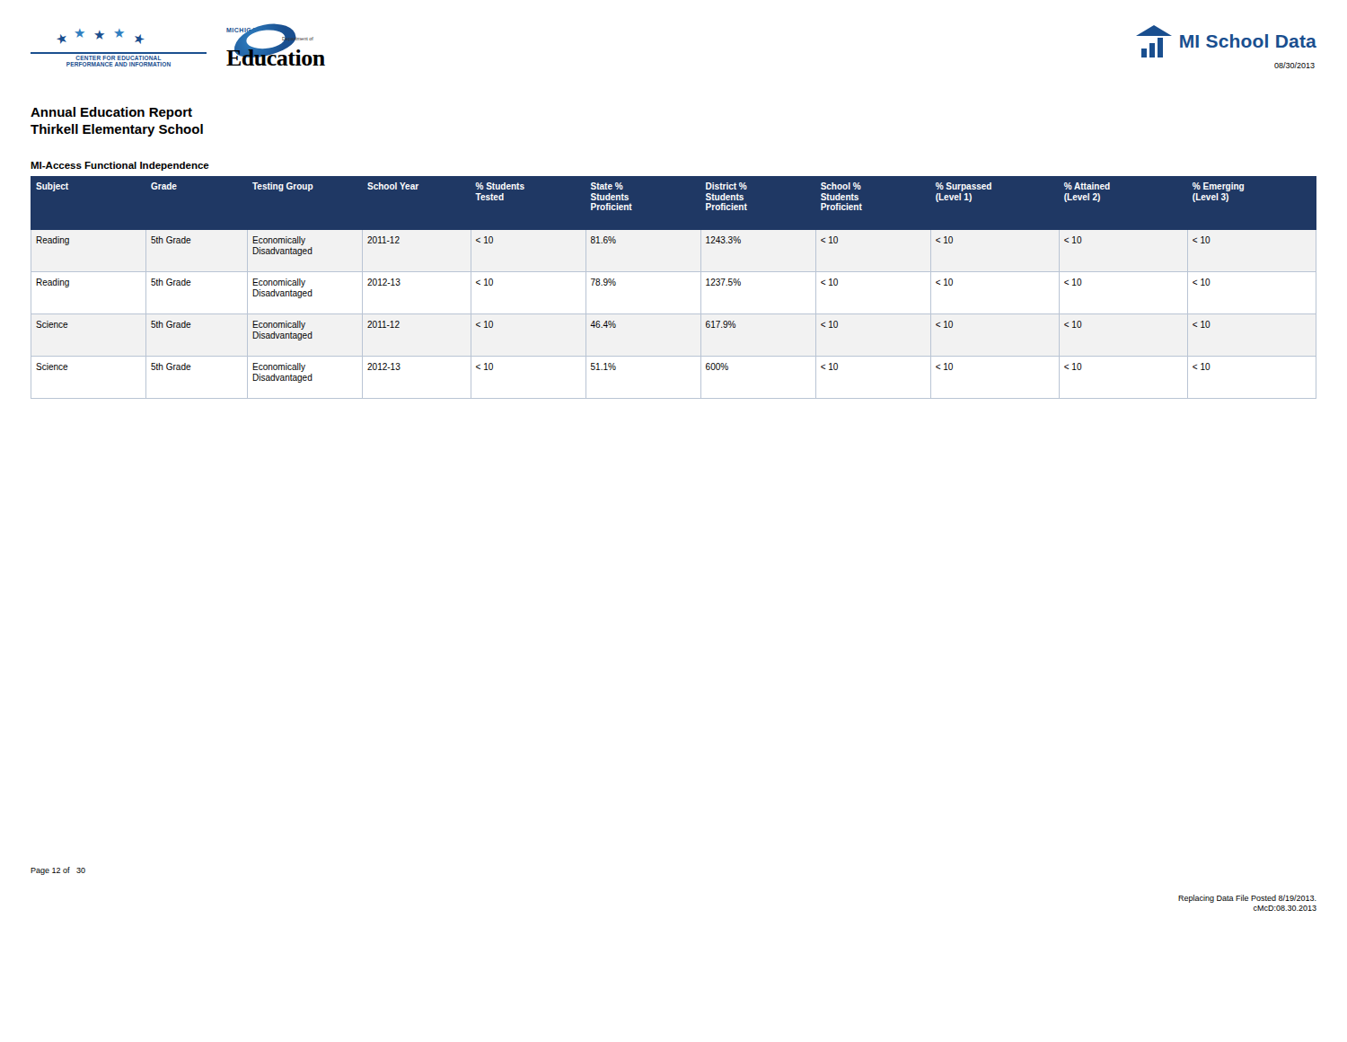★★★★★
CENTER FOR EDUCATIONAL
PERFORMANCE AND INFORMATION
MICHIGAN
Department of
Education
MI School Data
08/30/2013
Annual Education Report
Thirkell Elementary School
MI-Access Functional Independence
| Subject | Grade | Testing Group | School Year | % Students Tested | State % Students Proficient | District % Students Proficient | School % Students Proficient | % Surpassed (Level 1) | % Attained (Level 2) | % Emerging (Level 3) |
| --- | --- | --- | --- | --- | --- | --- | --- | --- | --- | --- |
| Reading | 5th Grade | Economically Disadvantaged | 2011-12 | < 10 | 81.6% | 1243.3% | < 10 | < 10 | < 10 | < 10 |
| Reading | 5th Grade | Economically Disadvantaged | 2012-13 | < 10 | 78.9% | 1237.5% | < 10 | < 10 | < 10 | < 10 |
| Science | 5th Grade | Economically Disadvantaged | 2011-12 | < 10 | 46.4% | 617.9% | < 10 | < 10 | < 10 | < 10 |
| Science | 5th Grade | Economically Disadvantaged | 2012-13 | < 10 | 51.1% | 600% | < 10 | < 10 | < 10 | < 10 |
Page 12 of 30
Replacing Data File Posted 8/19/2013.
cMcD:08.30.2013